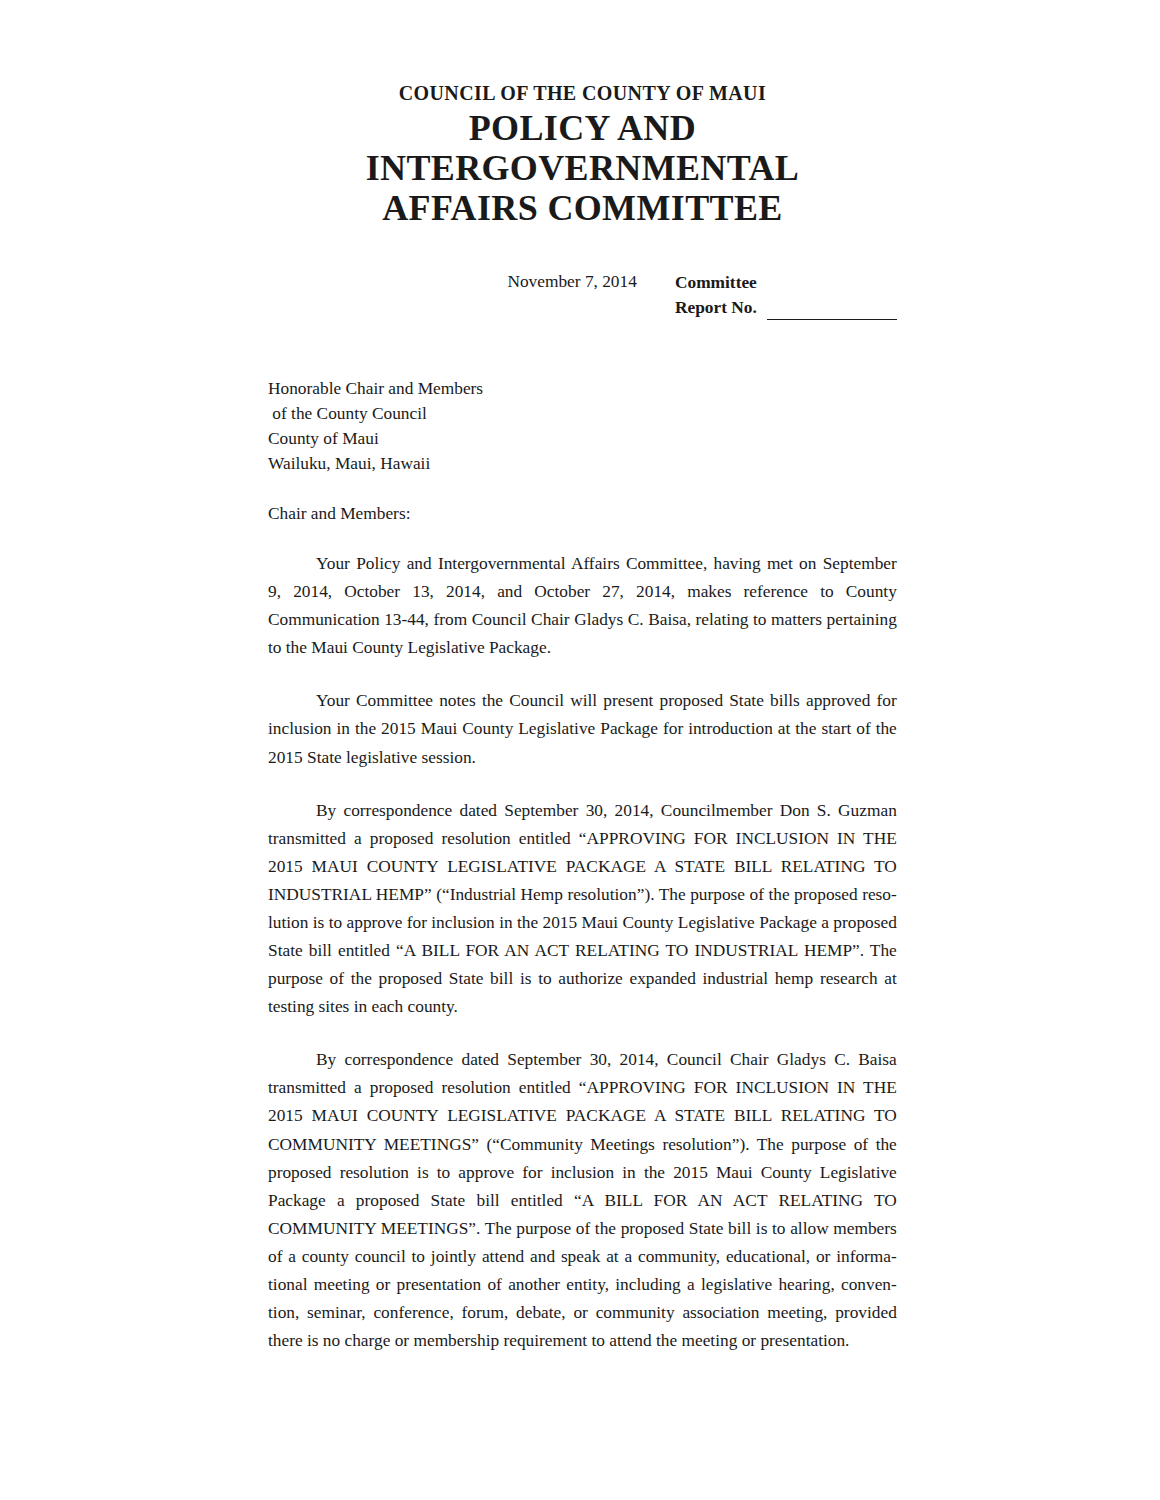COUNCIL OF THE COUNTY OF MAUI
POLICY AND INTERGOVERNMENTAL
AFFAIRS COMMITTEE
November 7, 2014
Committee
Report No.
Honorable Chair and Members
of the County Council
County of Maui
Wailuku, Maui, Hawaii
Chair and Members:
Your Policy and Intergovernmental Affairs Committee, having met on September 9, 2014, October 13, 2014, and October 27, 2014, makes reference to County Communication 13-44, from Council Chair Gladys C. Baisa, relating to matters pertaining to the Maui County Legislative Package.
Your Committee notes the Council will present proposed State bills approved for inclusion in the 2015 Maui County Legislative Package for introduction at the start of the 2015 State legislative session.
By correspondence dated September 30, 2014, Councilmember Don S. Guzman transmitted a proposed resolution entitled “APPROVING FOR INCLUSION IN THE 2015 MAUI COUNTY LEGISLATIVE PACKAGE A STATE BILL RELATING TO INDUSTRIAL HEMP” (“Industrial Hemp resolution”). The purpose of the proposed resolution is to approve for inclusion in the 2015 Maui County Legislative Package a proposed State bill entitled “A BILL FOR AN ACT RELATING TO INDUSTRIAL HEMP”. The purpose of the proposed State bill is to authorize expanded industrial hemp research at testing sites in each county.
By correspondence dated September 30, 2014, Council Chair Gladys C. Baisa transmitted a proposed resolution entitled “APPROVING FOR INCLUSION IN THE 2015 MAUI COUNTY LEGISLATIVE PACKAGE A STATE BILL RELATING TO COMMUNITY MEETINGS” (“Community Meetings resolution”). The purpose of the proposed resolution is to approve for inclusion in the 2015 Maui County Legislative Package a proposed State bill entitled “A BILL FOR AN ACT RELATING TO COMMUNITY MEETINGS”. The purpose of the proposed State bill is to allow members of a county council to jointly attend and speak at a community, educational, or informational meeting or presentation of another entity, including a legislative hearing, convention, seminar, conference, forum, debate, or community association meeting, provided there is no charge or membership requirement to attend the meeting or presentation.